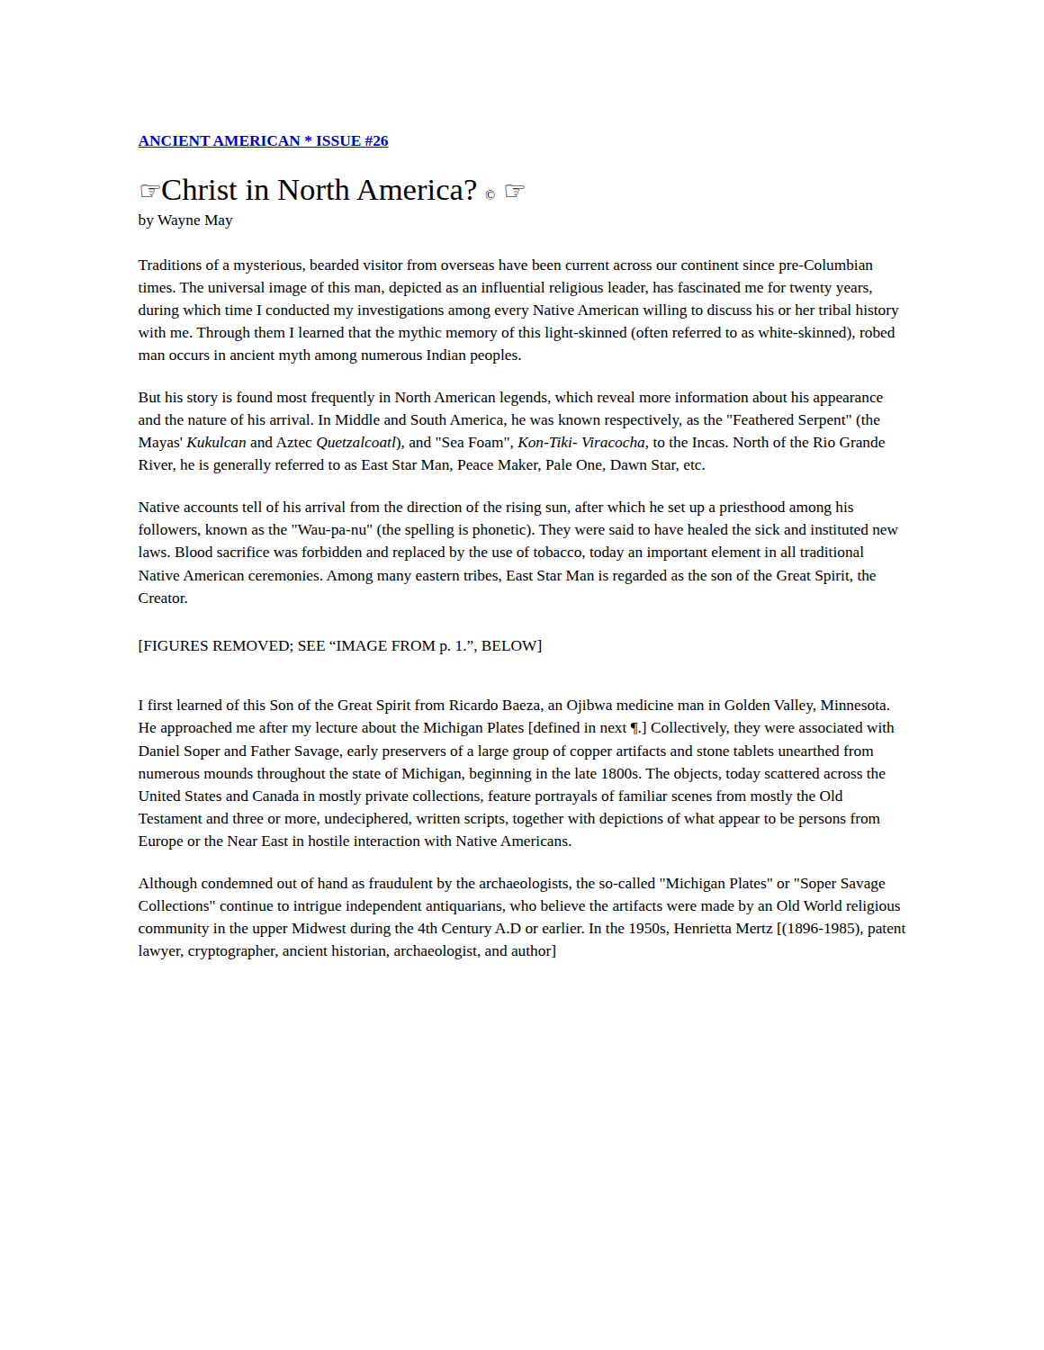ANCIENT AMERICAN * ISSUE #26
☞Christ in North America? © ☞
by Wayne May
Traditions of a mysterious, bearded visitor from overseas have been current across our continent since pre-Columbian times. The universal image of this man, depicted as an influential religious leader, has fascinated me for twenty years, during which time I conducted my investigations among every Native American willing to discuss his or her tribal history with me. Through them I learned that the mythic memory of this light-skinned (often referred to as white-skinned), robed man occurs in ancient myth among numerous Indian peoples.
But his story is found most frequently in North American legends, which reveal more information about his appearance and the nature of his arrival. In Middle and South America, he was known respectively, as the "Feathered Serpent" (the Mayas' Kukulcan and Aztec Quetzalcoatl), and "Sea Foam", Kon-Tiki- Viracocha, to the Incas. North of the Rio Grande River, he is generally referred to as East Star Man, Peace Maker, Pale One, Dawn Star, etc.
Native accounts tell of his arrival from the direction of the rising sun, after which he set up a priesthood among his followers, known as the "Wau-pa-nu" (the spelling is phonetic). They were said to have healed the sick and instituted new laws. Blood sacrifice was forbidden and replaced by the use of tobacco, today an important element in all traditional Native American ceremonies. Among many eastern tribes, East Star Man is regarded as the son of the Great Spirit, the Creator.
[FIGURES REMOVED; SEE “IMAGE FROM p. 1.”, BELOW]
I first learned of this Son of the Great Spirit from Ricardo Baeza, an Ojibwa medicine man in Golden Valley, Minnesota. He approached me after my lecture about the Michigan Plates [defined in next ¶.] Collectively, they were associated with Daniel Soper and Father Savage, early preservers of a large group of copper artifacts and stone tablets unearthed from numerous mounds throughout the state of Michigan, beginning in the late 1800s. The objects, today scattered across the United States and Canada in mostly private collections, feature portrayals of familiar scenes from mostly the Old Testament and three or more, undeciphered, written scripts, together with depictions of what appear to be persons from Europe or the Near East in hostile interaction with Native Americans.
Although condemned out of hand as fraudulent by the archaeologists, the so-called "Michigan Plates" or "Soper Savage Collections" continue to intrigue independent antiquarians, who believe the artifacts were made by an Old World religious community in the upper Midwest during the 4th Century A.D or earlier. In the 1950s, Henrietta Mertz [(1896-1985), patent lawyer, cryptographer, ancient historian, archaeologist, and author]